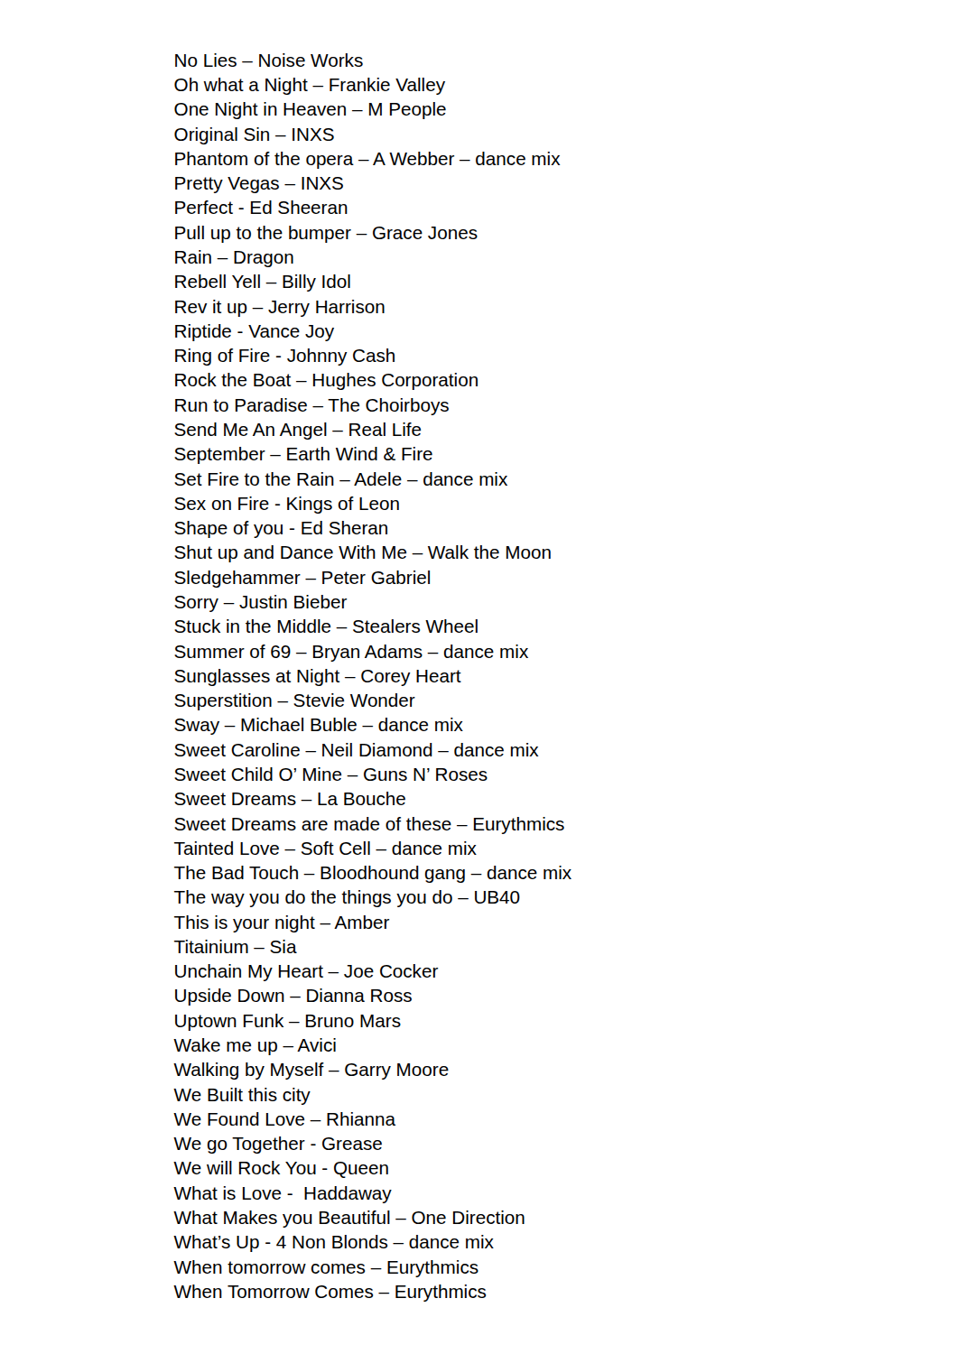No Lies – Noise Works
Oh what a Night – Frankie Valley
One Night in Heaven – M People
Original Sin – INXS
Phantom of the opera – A Webber – dance mix
Pretty Vegas – INXS
Perfect - Ed Sheeran
Pull up to the bumper – Grace Jones
Rain – Dragon
Rebell Yell – Billy Idol
Rev it up – Jerry Harrison
Riptide - Vance Joy
Ring of Fire - Johnny Cash
Rock the Boat – Hughes Corporation
Run to Paradise – The Choirboys
Send Me An Angel – Real Life
September – Earth Wind & Fire
Set Fire to the Rain – Adele – dance mix
Sex on Fire - Kings of Leon
Shape of you - Ed Sheran
Shut up and Dance With Me – Walk the Moon
Sledgehammer – Peter Gabriel
Sorry – Justin Bieber
Stuck in the Middle – Stealers Wheel
Summer of 69 – Bryan Adams – dance mix
Sunglasses at Night – Corey Heart
Superstition – Stevie Wonder
Sway – Michael Buble – dance mix
Sweet Caroline – Neil Diamond – dance mix
Sweet Child O’ Mine – Guns N’ Roses
Sweet Dreams – La Bouche
Sweet Dreams are made of these – Eurythmics
Tainted Love – Soft Cell – dance mix
The Bad Touch – Bloodhound gang – dance mix
The way you do the things you do – UB40
This is your night – Amber
Titainium – Sia
Unchain My Heart – Joe Cocker
Upside Down – Dianna Ross
Uptown Funk – Bruno Mars
Wake me up – Avici
Walking by Myself – Garry Moore
We Built this city
We Found Love – Rhianna
We go Together - Grease
We will Rock You - Queen
What is Love - Haddaway
What Makes you Beautiful – One Direction
What’s Up - 4 Non Blonds – dance mix
When tomorrow comes – Eurythmics
When Tomorrow Comes – Eurythmics